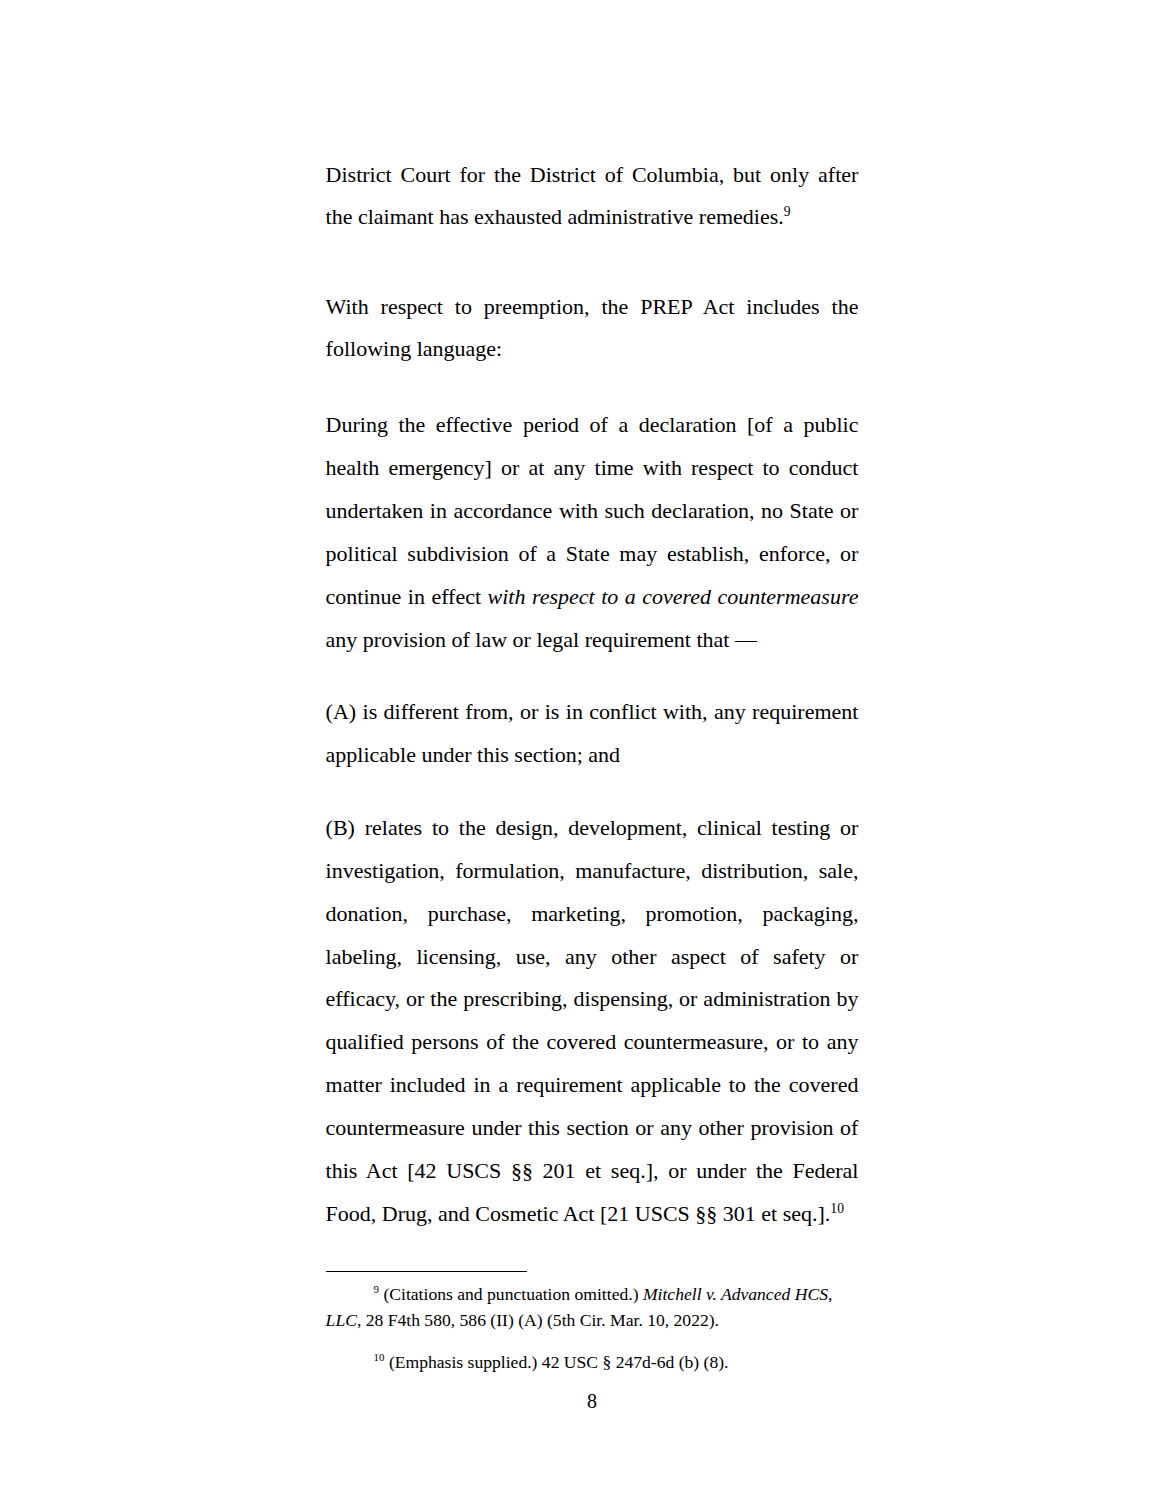District Court for the District of Columbia, but only after the claimant has exhausted administrative remedies.9
With respect to preemption, the PREP Act includes the following language:
During the effective period of a declaration [of a public health emergency] or at any time with respect to conduct undertaken in accordance with such declaration, no State or political subdivision of a State may establish, enforce, or continue in effect with respect to a covered countermeasure any provision of law or legal requirement that —
(A) is different from, or is in conflict with, any requirement applicable under this section; and
(B) relates to the design, development, clinical testing or investigation, formulation, manufacture, distribution, sale, donation, purchase, marketing, promotion, packaging, labeling, licensing, use, any other aspect of safety or efficacy, or the prescribing, dispensing, or administration by qualified persons of the covered countermeasure, or to any matter included in a requirement applicable to the covered countermeasure under this section or any other provision of this Act [42 USCS §§ 201 et seq.], or under the Federal Food, Drug, and Cosmetic Act [21 USCS §§ 301 et seq.].10
9 (Citations and punctuation omitted.) Mitchell v. Advanced HCS, LLC, 28 F4th 580, 586 (II) (A) (5th Cir. Mar. 10, 2022).
10 (Emphasis supplied.) 42 USC § 247d-6d (b) (8).
8